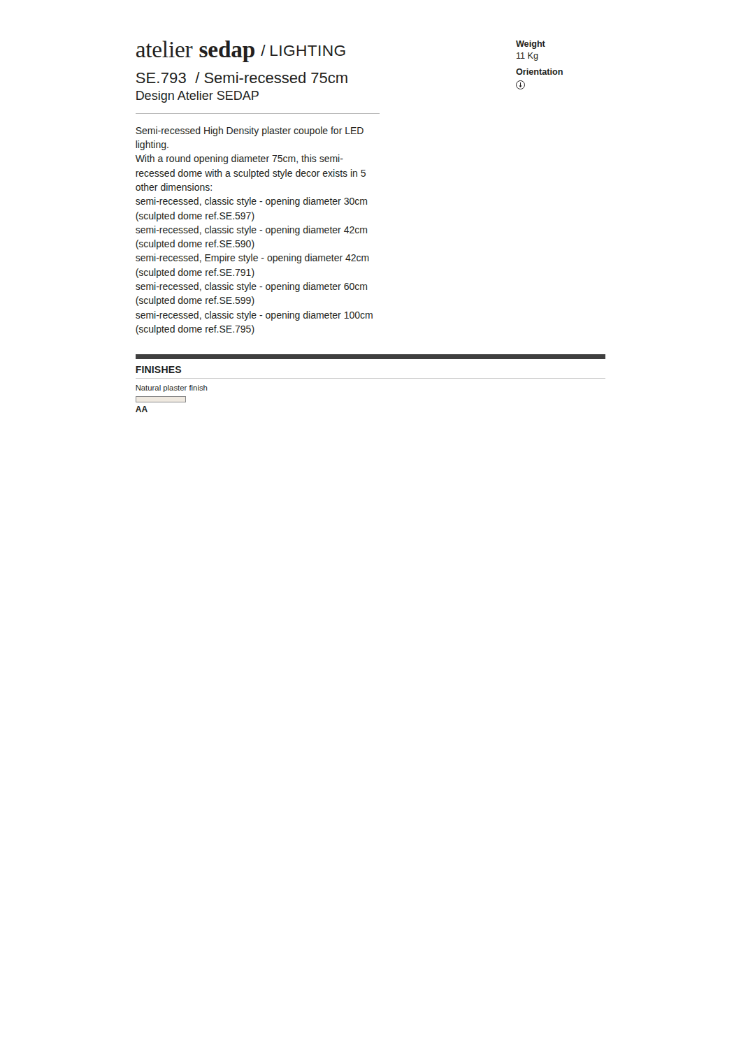atelier sedap / LIGHTING
SE.793 / Semi-recessed 75cm
Design Atelier SEDAP
Weight
11 Kg
Orientation
Semi-recessed High Density plaster coupole for LED lighting.
With a round opening diameter 75cm, this semi-recessed dome with a sculpted style decor exists in 5 other dimensions:
semi-recessed, classic style - opening diameter 30cm (sculpted dome ref.SE.597)
semi-recessed, classic style - opening diameter 42cm (sculpted dome ref.SE.590)
semi-recessed, Empire style - opening diameter 42cm (sculpted dome ref.SE.791)
semi-recessed, classic style - opening diameter 60cm (sculpted dome ref.SE.599)
semi-recessed, classic style - opening diameter 100cm (sculpted dome ref.SE.795)
FINISHES
Natural plaster finish
AA